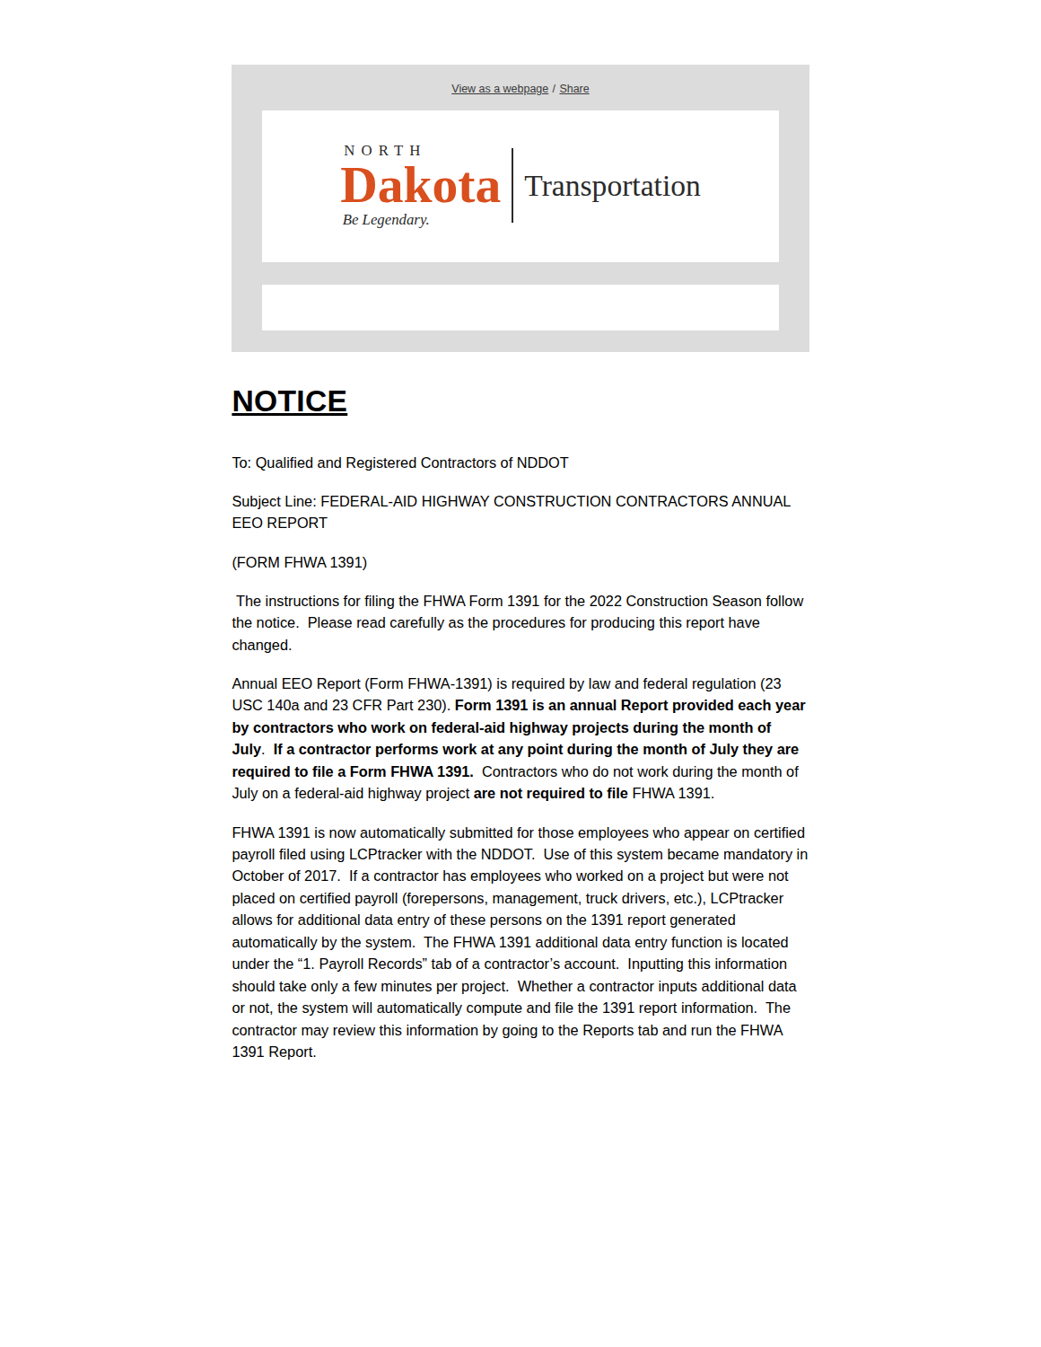View as a webpage/Share
NORTH
Dakota
Be Legendary.
Transportation
NOTICE
To: Qualified and Registered Contractors of NDDOT
Subject Line: FEDERAL-AID HIGHWAY CONSTRUCTION CONTRACTORS ANNUAL EEO REPORT
(FORM FHWA 1391)
The instructions for filing the FHWA Form 1391 for the 2022 Construction Season follow the notice. Please read carefully as the procedures for producing this report have changed.
Annual EEO Report (Form FHWA-1391) is required by law and federal regulation (23 USC 140a and 23 CFR Part 230). Form 1391 is an annual Report provided each year by contractors who work on federal-aid highway projects during the month of July. If a contractor performs work at any point during the month of July they are required to file a Form FHWA 1391. Contractors who do not work during the month of July on a federal-aid highway project are not required to file FHWA 1391.
FHWA 1391 is now automatically submitted for those employees who appear on certified payroll filed using LCPtracker with the NDDOT. Use of this system became mandatory in October of 2017. If a contractor has employees who worked on a project but were not placed on certified payroll (forepersons, management, truck drivers, etc.), LCPtracker allows for additional data entry of these persons on the 1391 report generated automatically by the system. The FHWA 1391 additional data entry function is located under the “1. Payroll Records” tab of a contractor’s account. Inputting this information should take only a few minutes per project. Whether a contractor inputs additional data or not, the system will automatically compute and file the 1391 report information. The contractor may review this information by going to the Reports tab and run the FHWA 1391 Report.